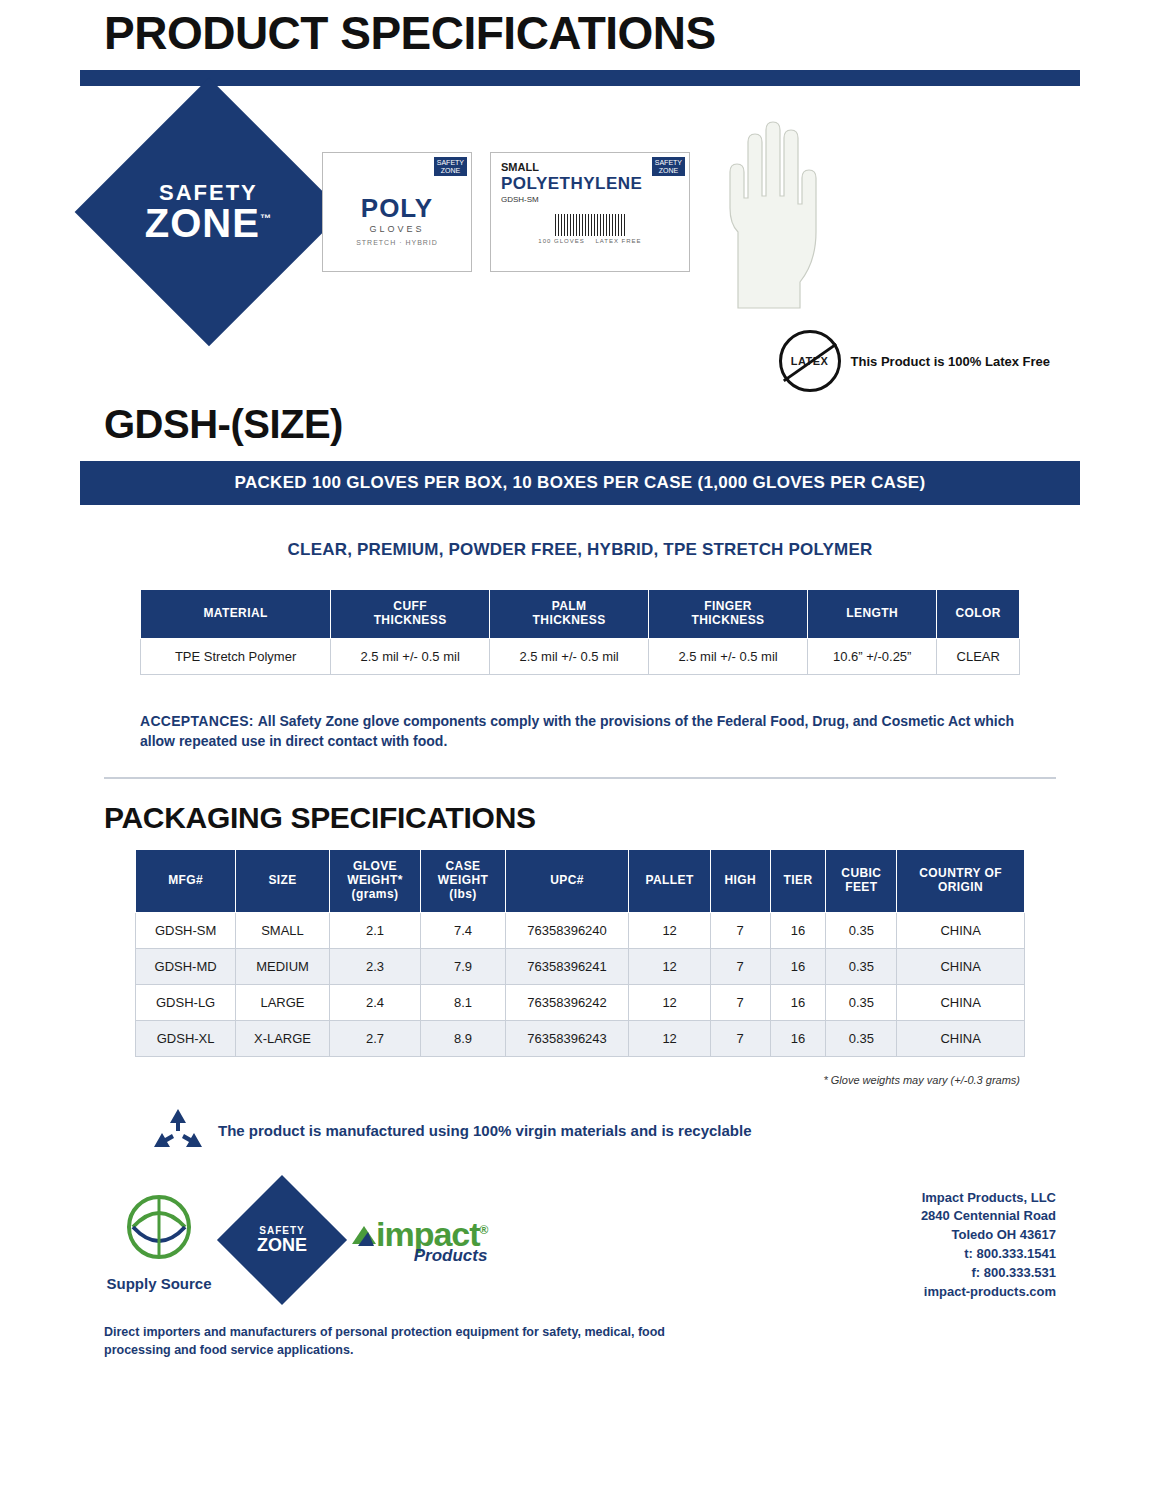PRODUCT SPECIFICATIONS
SAFETY ZONE™
SAFETY
ZONE
POLY
GLOVES
STRETCH · HYBRID
SAFETY
ZONE
SMALL
POLYETHYLENE
GDSH-SM
100 GLOVES LATEX FREE
LATEX
This Product is 100% Latex Free
GDSH-(SIZE)
PACKED 100 GLOVES PER BOX, 10 BOXES PER CASE (1,000 GLOVES PER CASE)
CLEAR, PREMIUM, POWDER FREE, HYBRID, TPE STRETCH POLYMER
| MATERIAL | CUFF THICKNESS | PALM THICKNESS | FINGER THICKNESS | LENGTH | COLOR |
| --- | --- | --- | --- | --- | --- |
| TPE Stretch Polymer | 2.5 mil +/- 0.5 mil | 2.5 mil +/- 0.5 mil | 2.5 mil +/- 0.5 mil | 10.6” +/-0.25” | CLEAR |
ACCEPTANCES: All Safety Zone glove components comply with the provisions of the Federal Food, Drug, and Cosmetic Act which allow repeated use in direct contact with food.
PACKAGING SPECIFICATIONS
| MFG# | SIZE | GLOVE WEIGHT* (grams) | CASE WEIGHT (lbs) | UPC# | PALLET | HIGH | TIER | CUBIC FEET | COUNTRY OF ORIGIN |
| --- | --- | --- | --- | --- | --- | --- | --- | --- | --- |
| GDSH-SM | SMALL | 2.1 | 7.4 | 76358396240 | 12 | 7 | 16 | 0.35 | CHINA |
| GDSH-MD | MEDIUM | 2.3 | 7.9 | 76358396241 | 12 | 7 | 16 | 0.35 | CHINA |
| GDSH-LG | LARGE | 2.4 | 8.1 | 76358396242 | 12 | 7 | 16 | 0.35 | CHINA |
| GDSH-XL | X-LARGE | 2.7 | 8.9 | 76358396243 | 12 | 7 | 16 | 0.35 | CHINA |
* Glove weights may vary (+/-0.3 grams)
The product is manufactured using 100% virgin materials and is recyclable
Supply Source
SAFETY ZONE
impact®
Products
Impact Products, LLC
2840 Centennial Road
Toledo OH 43617
t: 800.333.1541
f: 800.333.531
impact-products.com
Direct importers and manufacturers of personal protection equipment for safety, medical, food processing and food service applications.